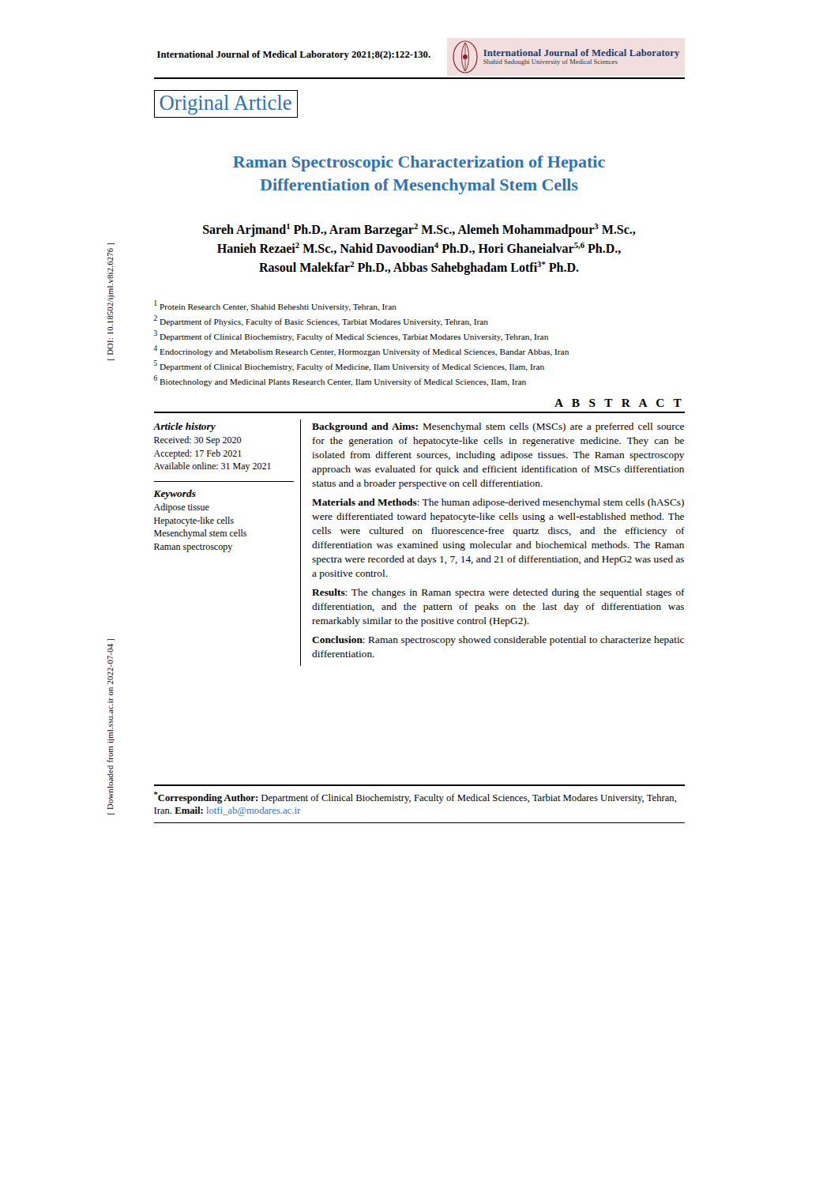[ DOI: 10.18502/ijml.v8i2.6276 ]
[ Downloaded from ijml.ssu.ac.ir on 2022-07-04 ]
International Journal of Medical Laboratory 2021;8(2):122-130.
International Journal of Medical Laboratory
Shahid Sadoughi University of Medical Sciences
Original Article
Raman Spectroscopic Characterization of Hepatic
Differentiation of Mesenchymal Stem Cells
Sareh Arjmand1 Ph.D., Aram Barzegar2 M.Sc., Alemeh Mohammadpour3 M.Sc.,
Hanieh Rezaei2 M.Sc., Nahid Davoodian4 Ph.D., Hori Ghaneialvar5,6 Ph.D.,
Rasoul Malekfar2 Ph.D., Abbas Sahebghadam Lotfi3* Ph.D.
1 Protein Research Center, Shahid Beheshti University, Tehran, Iran
2 Department of Physics, Faculty of Basic Sciences, Tarbiat Modares University, Tehran, Iran
3 Department of Clinical Biochemistry, Faculty of Medical Sciences, Tarbiat Modares University, Tehran, Iran
4 Endocrinology and Metabolism Research Center, Hormozgan University of Medical Sciences, Bandar Abbas, Iran
5 Department of Clinical Biochemistry, Faculty of Medicine, Ilam University of Medical Sciences, Ilam, Iran
6 Biotechnology and Medicinal Plants Research Center, Ilam University of Medical Sciences, Ilam, Iran
A B S T R A C T
Article history
Received: 30 Sep 2020
Accepted: 17 Feb 2021
Available online: 31 May 2021
Keywords
Adipose tissue
Hepatocyte-like cells
Mesenchymal stem cells
Raman spectroscopy
Background and Aims: Mesenchymal stem cells (MSCs) are a preferred cell source for the generation of hepatocyte-like cells in regenerative medicine. They can be isolated from different sources, including adipose tissues. The Raman spectroscopy approach was evaluated for quick and efficient identification of MSCs differentiation status and a broader perspective on cell differentiation.
Materials and Methods: The human adipose-derived mesenchymal stem cells (hASCs) were differentiated toward hepatocyte-like cells using a well-established method. The cells were cultured on fluorescence-free quartz discs, and the efficiency of differentiation was examined using molecular and biochemical methods. The Raman spectra were recorded at days 1, 7, 14, and 21 of differentiation, and HepG2 was used as a positive control.
Results: The changes in Raman spectra were detected during the sequential stages of differentiation, and the pattern of peaks on the last day of differentiation was remarkably similar to the positive control (HepG2).
Conclusion: Raman spectroscopy showed considerable potential to characterize hepatic differentiation.
*Corresponding Author: Department of Clinical Biochemistry, Faculty of Medical Sciences, Tarbiat Modares University, Tehran, Iran. Email: lotfi_ab@modares.ac.ir